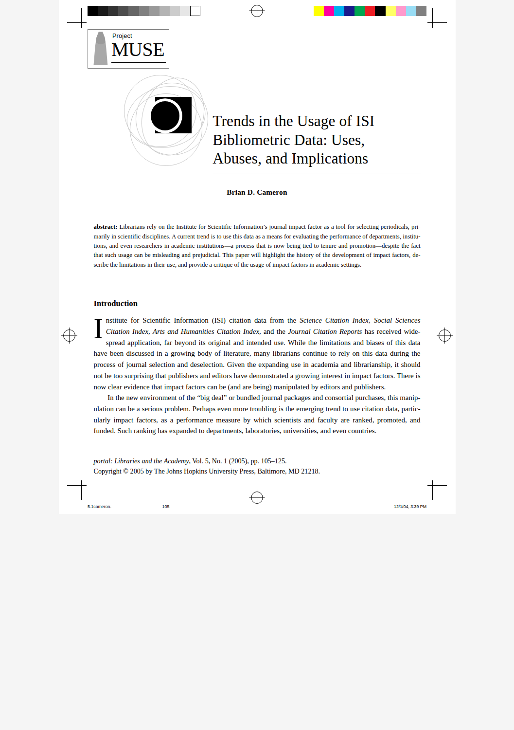Project
MUSE®
Trends in the Usage of ISI
Bibliometric Data: Uses,
Abuses, and Implications
Brian D. Cameron
abstract: Librarians rely on the Institute for Scientific Information’s journal impact factor as a tool for selecting periodicals, primarily in scientific disciplines. A current trend is to use this data as a means for evaluating the performance of departments, institutions, and even researchers in academic institutions—a process that is now being tied to tenure and promotion—despite the fact that such usage can be misleading and prejudicial. This paper will highlight the history of the development of impact factors, describe the limitations in their use, and provide a critique of the usage of impact factors in academic settings.
Introduction
Institute for Scientific Information (ISI) citation data from the Science Citation Index, Social Sciences Citation Index, Arts and Humanities Citation Index, and the Journal Citation Reports has received widespread application, far beyond its original and intended use. While the limitations and biases of this data have been discussed in a growing body of literature, many librarians continue to rely on this data during the process of journal selection and deselection. Given the expanding use in academia and librarianship, it should not be too surprising that publishers and editors have demonstrated a growing interest in impact factors. There is now clear evidence that impact factors can be (and are being) manipulated by editors and publishers.
In the new environment of the “big deal” or bundled journal packages and consortial purchases, this manipulation can be a serious problem. Perhaps even more troubling is the emerging trend to use citation data, particularly impact factors, as a performance measure by which scientists and faculty are ranked, promoted, and funded. Such ranking has expanded to departments, laboratories, universities, and even countries.
portal: Libraries and the Academy, Vol. 5, No. 1 (2005), pp. 105–125.
Copyright © 2005 by The Johns Hopkins University Press, Baltimore, MD 21218.
5.1cameron.
105
12/1/04, 3:39 PM